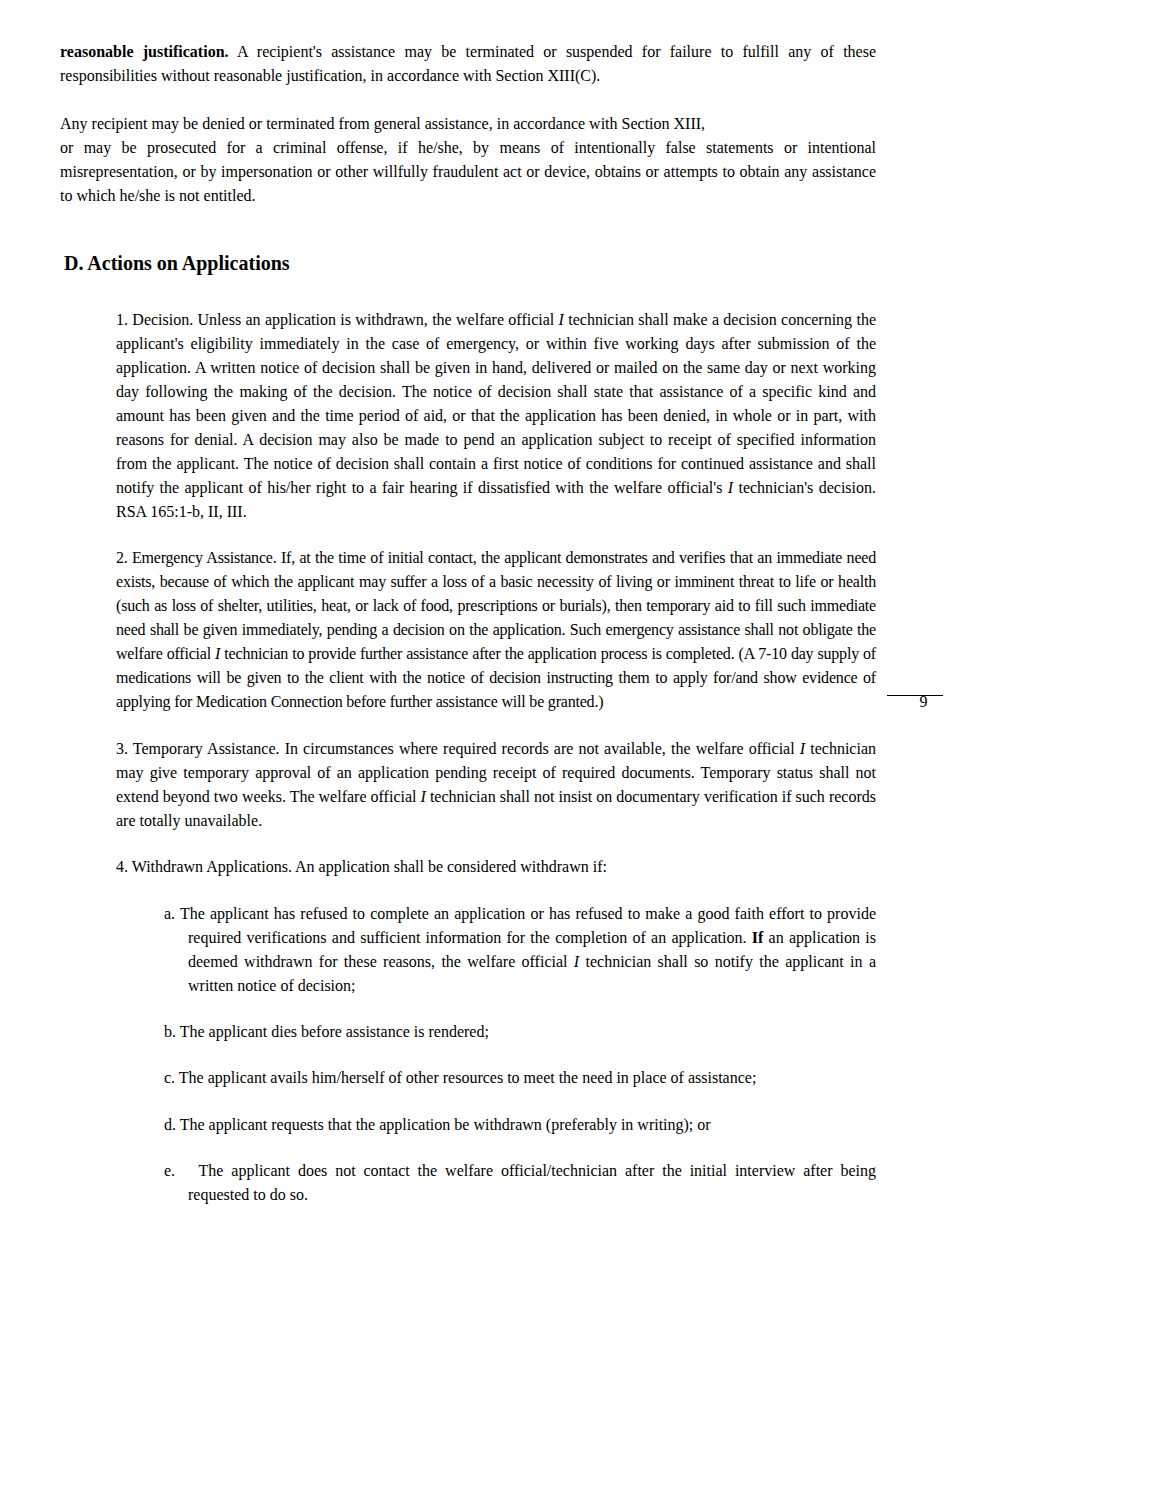reasonable justification. A recipient's assistance may be terminated or suspended for failure to fulfill any of these responsibilities without reasonable justification, in accordance with Section XIII(C).
Any recipient may be denied or terminated from general assistance, in accordance with Section XIII,
or may be prosecuted for a criminal offense, if he/she, by means of intentionally false statements or intentional misrepresentation, or by impersonation or other willfully fraudulent act or device, obtains or attempts to obtain any assistance to which he/she is not entitled.
D. Actions on Applications
1. Decision. Unless an application is withdrawn, the welfare official I technician shall make a decision concerning the applicant's eligibility immediately in the case of emergency, or within five working days after submission of the application. A written notice of decision shall be given in hand, delivered or mailed on the same day or next working day following the making of the decision. The notice of decision shall state that assistance of a specific kind and amount has been given and the time period of aid, or that the application has been denied, in whole or in part, with reasons for denial. A decision may also be made to pend an application subject to receipt of specified information from the applicant. The notice of decision shall contain a first notice of conditions for continued assistance and shall notify the applicant of his/her right to a fair hearing if dissatisfied with the welfare official's I technician's decision. RSA 165:1-b, II, III.
2. Emergency Assistance. If, at the time of initial contact, the applicant demonstrates and verifies that an immediate need exists, because of which the applicant may suffer a loss of a basic necessity of living or imminent threat to life or health (such as loss of shelter, utilities, heat, or lack of food, prescriptions or burials), then temporary aid to fill such immediate need shall be given immediately, pending a decision on the application. Such emergency assistance shall not obligate the welfare official I technician to provide further assistance after the application process is completed. (A 7-10 day supply of medications will be given to the client with the notice of decision instructing them to apply for/and show evidence of applying for Medication Connection before further assistance will be granted.)9
3. Temporary Assistance. In circumstances where required records are not available, the welfare official I technician may give temporary approval of an application pending receipt of required documents. Temporary status shall not extend beyond two weeks. The welfare official I technician shall not insist on documentary verification if such records are totally unavailable.
4. Withdrawn Applications. An application shall be considered withdrawn if:
a. The applicant has refused to complete an application or has refused to make a good faith effort to provide required verifications and sufficient information for the completion of an application. If an application is deemed withdrawn for these reasons, the welfare official I technician shall so notify the applicant in a written notice of decision;
b. The applicant dies before assistance is rendered;
c. The applicant avails him/herself of other resources to meet the need in place of assistance;
d. The applicant requests that the application be withdrawn (preferably in writing); or
e. The applicant does not contact the welfare official/technician after the initial interview after being requested to do so.